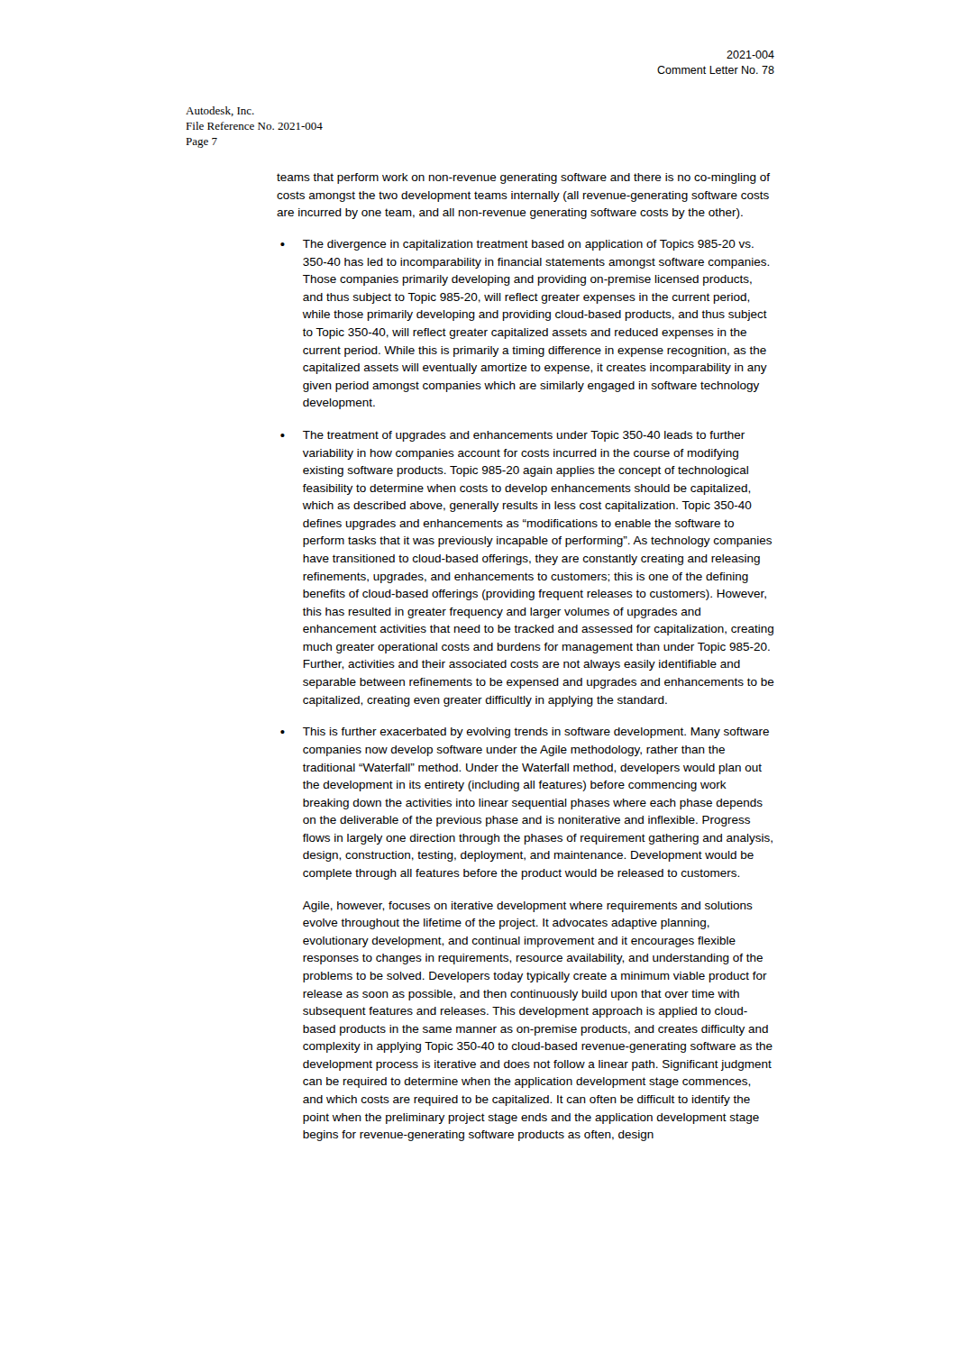2021-004
Comment Letter No. 78
Autodesk, Inc.
File Reference No. 2021-004
Page 7
teams that perform work on non-revenue generating software and there is no co-mingling of costs amongst the two development teams internally (all revenue-generating software costs are incurred by one team, and all non-revenue generating software costs by the other).
The divergence in capitalization treatment based on application of Topics 985-20 vs. 350-40 has led to incomparability in financial statements amongst software companies. Those companies primarily developing and providing on-premise licensed products, and thus subject to Topic 985-20, will reflect greater expenses in the current period, while those primarily developing and providing cloud-based products, and thus subject to Topic 350-40, will reflect greater capitalized assets and reduced expenses in the current period. While this is primarily a timing difference in expense recognition, as the capitalized assets will eventually amortize to expense, it creates incomparability in any given period amongst companies which are similarly engaged in software technology development.
The treatment of upgrades and enhancements under Topic 350-40 leads to further variability in how companies account for costs incurred in the course of modifying existing software products. Topic 985-20 again applies the concept of technological feasibility to determine when costs to develop enhancements should be capitalized, which as described above, generally results in less cost capitalization. Topic 350-40 defines upgrades and enhancements as “modifications to enable the software to perform tasks that it was previously incapable of performing”. As technology companies have transitioned to cloud-based offerings, they are constantly creating and releasing refinements, upgrades, and enhancements to customers; this is one of the defining benefits of cloud-based offerings (providing frequent releases to customers). However, this has resulted in greater frequency and larger volumes of upgrades and enhancement activities that need to be tracked and assessed for capitalization, creating much greater operational costs and burdens for management than under Topic 985-20. Further, activities and their associated costs are not always easily identifiable and separable between refinements to be expensed and upgrades and enhancements to be capitalized, creating even greater difficultly in applying the standard.
This is further exacerbated by evolving trends in software development. Many software companies now develop software under the Agile methodology, rather than the traditional “Waterfall” method. Under the Waterfall method, developers would plan out the development in its entirety (including all features) before commencing work breaking down the activities into linear sequential phases where each phase depends on the deliverable of the previous phase and is noniterative and inflexible. Progress flows in largely one direction through the phases of requirement gathering and analysis, design, construction, testing, deployment, and maintenance. Development would be complete through all features before the product would be released to customers.
Agile, however, focuses on iterative development where requirements and solutions evolve throughout the lifetime of the project. It advocates adaptive planning, evolutionary development, and continual improvement and it encourages flexible responses to changes in requirements, resource availability, and understanding of the problems to be solved. Developers today typically create a minimum viable product for release as soon as possible, and then continuously build upon that over time with subsequent features and releases. This development approach is applied to cloud-based products in the same manner as on-premise products, and creates difficulty and complexity in applying Topic 350-40 to cloud-based revenue-generating software as the development process is iterative and does not follow a linear path. Significant judgment can be required to determine when the application development stage commences, and which costs are required to be capitalized. It can often be difficult to identify the point when the preliminary project stage ends and the application development stage begins for revenue-generating software products as often, design